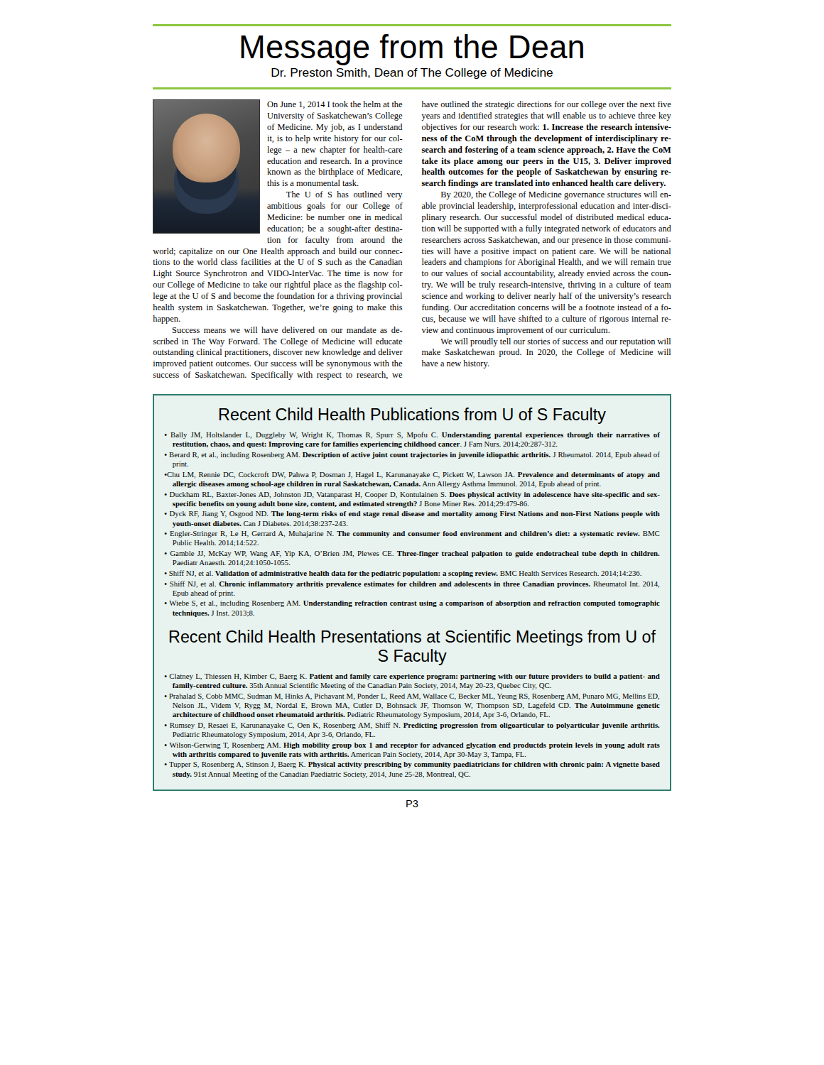Message from the Dean
Dr. Preston Smith, Dean of The College of Medicine
On June 1, 2014 I took the helm at the University of Saskatchewan’s College of Medicine. My job, as I understand it, is to help write history for our college – a new chapter for health-care education and research. In a province known as the birthplace of Medicare, this is a monumental task.
The U of S has outlined very ambitious goals for our College of Medicine: be number one in medical education; be a sought-after destination for faculty from around the world; capitalize on our One Health approach and build our connections to the world class facilities at the U of S such as the Canadian Light Source Synchrotron and VIDO-InterVac. The time is now for our College of Medicine to take our rightful place as the flagship college at the U of S and become the foundation for a thriving provincial health system in Saskatchewan. Together, we’re going to make this happen.
Success means we will have delivered on our mandate as described in The Way Forward. The College of Medicine will educate outstanding clinical practitioners, discover new knowledge and deliver improved patient outcomes. Our success will be synonymous with the success of Saskatchewan. Specifically with respect to research, we have outlined the strategic directions for our college over the next five years and identified strategies that will enable us to achieve three key objectives for our research work: 1. Increase the research intensiveness of the CoM through the development of interdisciplinary research and fostering of a team science approach, 2. Have the CoM take its place among our peers in the U15, 3. Deliver improved health outcomes for the people of Saskatchewan by ensuring research findings are translated into enhanced health care delivery.
By 2020, the College of Medicine governance structures will enable provincial leadership, interprofessional education and inter-disciplinary research. Our successful model of distributed medical education will be supported with a fully integrated network of educators and researchers across Saskatchewan, and our presence in those communities will have a positive impact on patient care. We will be national leaders and champions for Aboriginal Health, and we will remain true to our values of social accountability, already envied across the country. We will be truly research-intensive, thriving in a culture of team science and working to deliver nearly half of the university’s research funding. Our accreditation concerns will be a footnote instead of a focus, because we will have shifted to a culture of rigorous internal review and continuous improvement of our curriculum.
We will proudly tell our stories of success and our reputation will make Saskatchewan proud. In 2020, the College of Medicine will have a new history.
Recent Child Health Publications from U of S Faculty
• Bally JM, Holtslander L, Duggleby W, Wright K, Thomas R, Spurr S, Mpofu C. Understanding parental experiences through their narratives of restitution, chaos, and quest: Improving care for families experiencing childhood cancer. J Fam Nurs. 2014;20:287-312.
• Berard R, et al., including Rosenberg AM. Description of active joint count trajectories in juvenile idiopathic arthritis. J Rheumatol. 2014, Epub ahead of print.
•Chu LM, Rennie DC, Cockcroft DW, Pahwa P, Dosman J, Hagel L, Karunanayake C, Pickett W, Lawson JA. Prevalence and determinants of atopy and allergic diseases among school-age children in rural Saskatchewan, Canada. Ann Allergy Asthma Immunol. 2014, Epub ahead of print.
• Duckham RL, Baxter-Jones AD, Johnston JD, Vatanparast H, Cooper D, Kontulainen S. Does physical activity in adolescence have site-specific and sex-specific benefits on young adult bone size, content, and estimated strength? J Bone Miner Res. 2014;29:479-86.
• Dyck RF, Jiang Y, Osgood ND. The long-term risks of end stage renal disease and mortality among First Nations and non-First Nations people with youth-onset diabetes. Can J Diabetes. 2014;38:237-243.
• Engler-Stringer R, Le H, Gerrard A, Muhajarine N. The community and consumer food environment and children’s diet: a systematic review. BMC Public Health. 2014;14:522.
• Gamble JJ, McKay WP, Wang AF, Yip KA, O’Brien JM, Plewes CE. Three-finger tracheal palpation to guide endotracheal tube depth in children. Paediatr Anaesth. 2014;24:1050-1055.
• Shiff NJ, et al. Validation of administrative health data for the pediatric population: a scoping review. BMC Health Services Research. 2014;14:236.
• Shiff NJ, et al. Chronic inflammatory arthritis prevalence estimates for children and adolescents in three Canadian provinces. Rheumatol Int. 2014, Epub ahead of print.
• Wiebe S, et al., including Rosenberg AM. Understanding refraction contrast using a comparison of absorption and refraction computed tomographic techniques. J Inst. 2013;8.
Recent Child Health Presentations at Scientific Meetings from U of S Faculty
• Clatney L, Thiessen H, Kimber C, Baerg K. Patient and family care experience program: partnering with our future providers to build a patient- and family-centred culture. 35th Annual Scientific Meeting of the Canadian Pain Society, 2014, May 20-23, Quebec City, QC.
• Prahalad S, Cobb MMC, Sudman M, Hinks A, Pichavant M, Ponder L, Reed AM, Wallace C, Becker ML, Yeung RS, Rosenberg AM, Punaro MG, Mellins ED, Nelson JL, Videm V, Rygg M, Nordal E, Brown MA, Cutler D, Bohnsack JF, Thomson W, Thompson SD, Lagefeld CD. The Autoimmune genetic architecture of childhood onset rheumatoid arthritis. Pediatric Rheumatology Symposium, 2014, Apr 3-6, Orlando, FL.
• Rumsey D, Resaei E, Karunanayake C, Oen K, Rosenberg AM, Shiff N. Predicting progression from oligoarticular to polyarticular juvenile arthritis. Pediatric Rheumatology Symposium, 2014, Apr 3-6, Orlando, FL.
• Wilson-Gerwing T, Rosenberg AM. High mobility group box 1 and receptor for advanced glycation end productds protein levels in young adult rats with arthritis compared to juvenile rats with arthritis. American Pain Society, 2014, Apr 30-May 3, Tampa, FL.
• Tupper S, Rosenberg A, Stinson J, Baerg K. Physical activity prescribing by community paediatricians for children with chronic pain: A vignette based study. 91st Annual Meeting of the Canadian Paediatric Society, 2014, June 25-28, Montreal, QC.
P3